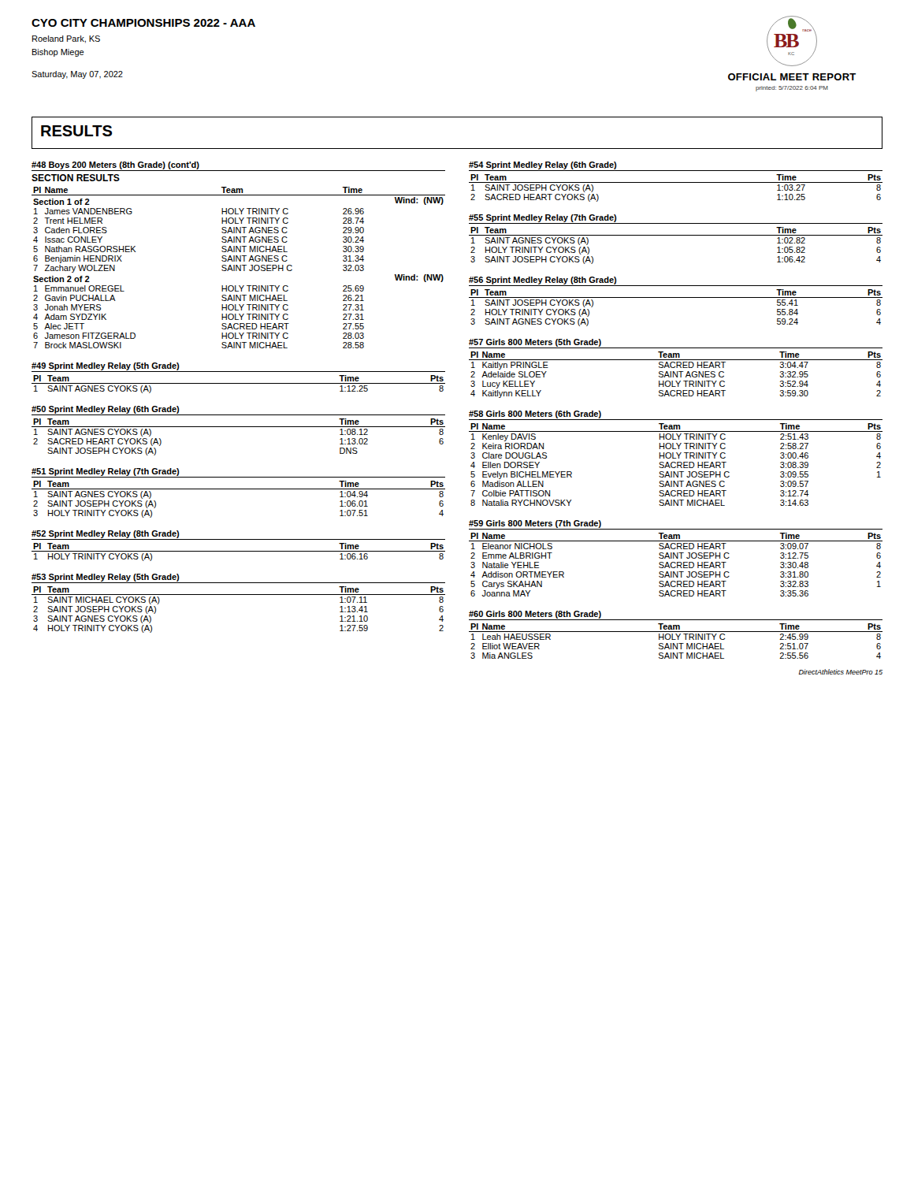CYO CITY CHAMPIONSHIPS 2022 - AAA
Roeland Park, KS
Bishop Miege
Saturday, May 07, 2022
race BB KC
OFFICIAL MEET REPORT
printed: 5/7/2022 6:04 PM
RESULTS
#48 Boys 200 Meters (8th Grade) (cont'd)
SECTION RESULTS
| Pl | Name | Team | Time | |
| --- | --- | --- | --- | --- |
| Section 1 of 2 | Wind: (NW) |
| 1 | James VANDENBERG | HOLY TRINITY C | 26.96 | |
| 2 | Trent HELMER | HOLY TRINITY C | 28.74 | |
| 3 | Caden FLORES | SAINT AGNES C | 29.90 | |
| 4 | Issac CONLEY | SAINT AGNES C | 30.24 | |
| 5 | Nathan RASGORSHEK | SAINT MICHAEL | 30.39 | |
| 6 | Benjamin HENDRIX | SAINT AGNES C | 31.34 | |
| 7 | Zachary WOLZEN | SAINT JOSEPH C | 32.03 | |
| Section 2 of 2 | Wind: (NW) |
| 1 | Emmanuel OREGEL | HOLY TRINITY C | 25.69 | |
| 2 | Gavin PUCHALLA | SAINT MICHAEL | 26.21 | |
| 3 | Jonah MYERS | HOLY TRINITY C | 27.31 | |
| 4 | Adam SYDZYIK | HOLY TRINITY C | 27.31 | |
| 5 | Alec JETT | SACRED HEART | 27.55 | |
| 6 | Jameson FITZGERALD | HOLY TRINITY C | 28.03 | |
| 7 | Brock MASLOWSKI | SAINT MICHAEL | 28.58 | |
#49 Sprint Medley Relay (5th Grade)
| Pl | Team | Time | Pts |
| --- | --- | --- | --- |
| 1 | SAINT AGNES CYOKS (A) | 1:12.25 | 8 |
#50 Sprint Medley Relay (6th Grade)
| Pl | Team | Time | Pts |
| --- | --- | --- | --- |
| 1 | SAINT AGNES CYOKS (A) | 1:08.12 | 8 |
| 2 | SACRED HEART CYOKS (A) | 1:13.02 | 6 |
| | SAINT JOSEPH CYOKS (A) | DNS | |
#51 Sprint Medley Relay (7th Grade)
| Pl | Team | Time | Pts |
| --- | --- | --- | --- |
| 1 | SAINT AGNES CYOKS (A) | 1:04.94 | 8 |
| 2 | SAINT JOSEPH CYOKS (A) | 1:06.01 | 6 |
| 3 | HOLY TRINITY CYOKS (A) | 1:07.51 | 4 |
#52 Sprint Medley Relay (8th Grade)
| Pl | Team | Time | Pts |
| --- | --- | --- | --- |
| 1 | HOLY TRINITY CYOKS (A) | 1:06.16 | 8 |
#53 Sprint Medley Relay (5th Grade)
| Pl | Team | Time | Pts |
| --- | --- | --- | --- |
| 1 | SAINT MICHAEL CYOKS (A) | 1:07.11 | 8 |
| 2 | SAINT JOSEPH CYOKS (A) | 1:13.41 | 6 |
| 3 | SAINT AGNES CYOKS (A) | 1:21.10 | 4 |
| 4 | HOLY TRINITY CYOKS (A) | 1:27.59 | 2 |
#54 Sprint Medley Relay (6th Grade)
| Pl | Team | Time | Pts |
| --- | --- | --- | --- |
| 1 | SAINT JOSEPH CYOKS (A) | 1:03.27 | 8 |
| 2 | SACRED HEART CYOKS (A) | 1:10.25 | 6 |
#55 Sprint Medley Relay (7th Grade)
| Pl | Team | Time | Pts |
| --- | --- | --- | --- |
| 1 | SAINT AGNES CYOKS (A) | 1:02.82 | 8 |
| 2 | HOLY TRINITY CYOKS (A) | 1:05.82 | 6 |
| 3 | SAINT JOSEPH CYOKS (A) | 1:06.42 | 4 |
#56 Sprint Medley Relay (8th Grade)
| Pl | Team | Time | Pts |
| --- | --- | --- | --- |
| 1 | SAINT JOSEPH CYOKS (A) | 55.41 | 8 |
| 2 | HOLY TRINITY CYOKS (A) | 55.84 | 6 |
| 3 | SAINT AGNES CYOKS (A) | 59.24 | 4 |
#57 Girls 800 Meters (5th Grade)
| Pl | Name | Team | Time | Pts |
| --- | --- | --- | --- | --- |
| 1 | Kaitlyn PRINGLE | SACRED HEART | 3:04.47 | 8 |
| 2 | Adelaide SLOEY | SAINT AGNES C | 3:32.95 | 6 |
| 3 | Lucy KELLEY | HOLY TRINITY C | 3:52.94 | 4 |
| 4 | Kaitlynn KELLY | SACRED HEART | 3:59.30 | 2 |
#58 Girls 800 Meters (6th Grade)
| Pl | Name | Team | Time | Pts |
| --- | --- | --- | --- | --- |
| 1 | Kenley DAVIS | HOLY TRINITY C | 2:51.43 | 8 |
| 2 | Keira RIORDAN | HOLY TRINITY C | 2:58.27 | 6 |
| 3 | Clare DOUGLAS | HOLY TRINITY C | 3:00.46 | 4 |
| 4 | Ellen DORSEY | SACRED HEART | 3:08.39 | 2 |
| 5 | Evelyn BICHELMEYER | SAINT JOSEPH C | 3:09.55 | 1 |
| 6 | Madison ALLEN | SAINT AGNES C | 3:09.57 | |
| 7 | Colbie PATTISON | SACRED HEART | 3:12.74 | |
| 8 | Natalia RYCHNOVSKY | SAINT MICHAEL | 3:14.63 | |
#59 Girls 800 Meters (7th Grade)
| Pl | Name | Team | Time | Pts |
| --- | --- | --- | --- | --- |
| 1 | Eleanor NICHOLS | SACRED HEART | 3:09.07 | 8 |
| 2 | Emme ALBRIGHT | SAINT JOSEPH C | 3:12.75 | 6 |
| 3 | Natalie YEHLE | SACRED HEART | 3:30.48 | 4 |
| 4 | Addison ORTMEYER | SAINT JOSEPH C | 3:31.80 | 2 |
| 5 | Carys SKAHAN | SACRED HEART | 3:32.83 | 1 |
| 6 | Joanna MAY | SACRED HEART | 3:35.36 | |
#60 Girls 800 Meters (8th Grade)
| Pl | Name | Team | Time | Pts |
| --- | --- | --- | --- | --- |
| 1 | Leah HAEUSSER | HOLY TRINITY C | 2:45.99 | 8 |
| 2 | Elliot WEAVER | SAINT MICHAEL | 2:51.07 | 6 |
| 3 | Mia ANGLES | SAINT MICHAEL | 2:55.56 | 4 |
DirectAthletics MeetPro 15